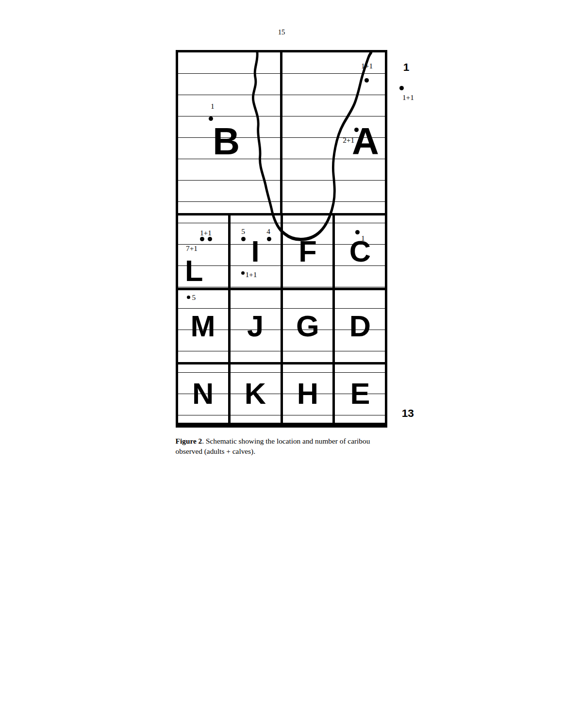15
B 1
A 1+1 2+1
L 1+1 7+1
I 5 4 1+1
F
C 1
M 5
J
G
D
N
K
H
E
1 1+1 13
Figure 2. Schematic showing the location and number of caribou observed (adults + calves).